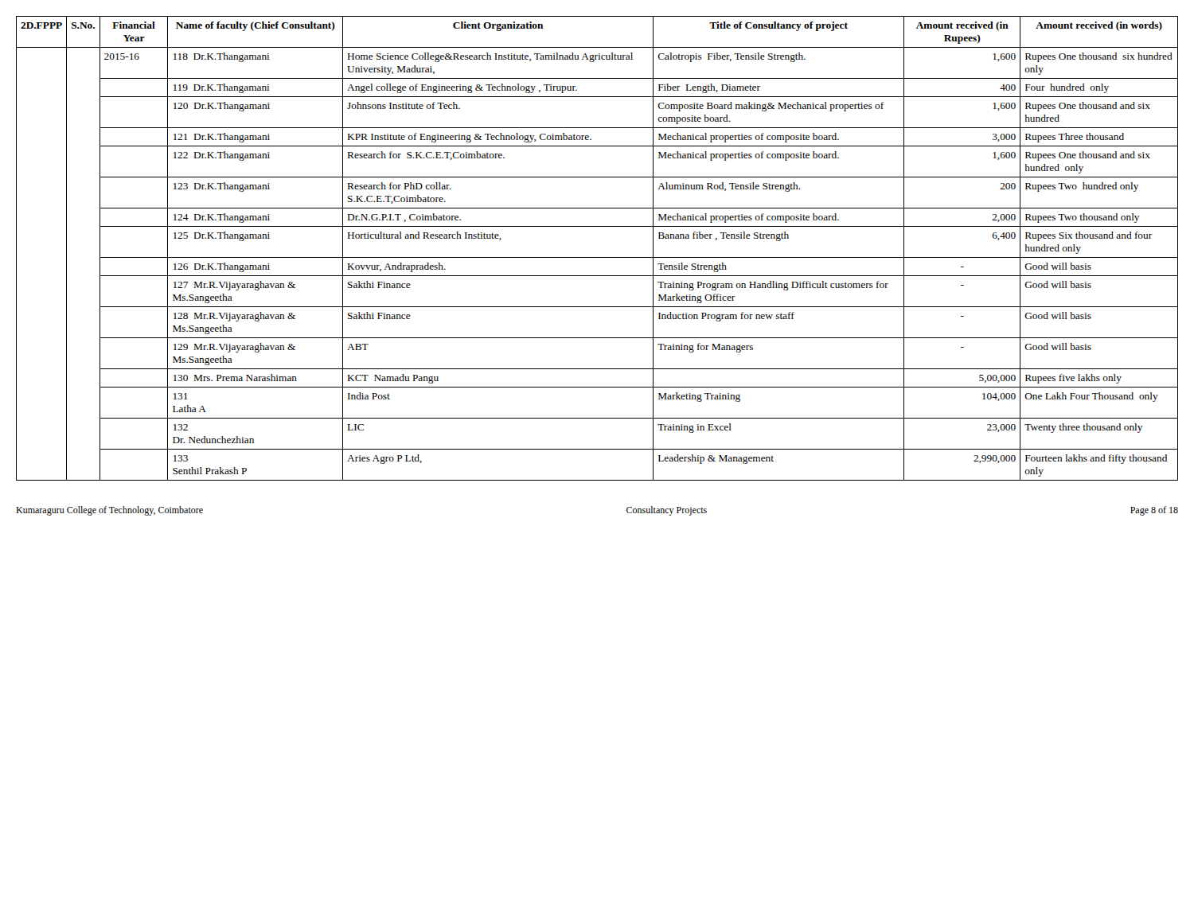| 2D.FPPP | S.No. | Financial Year | Name of faculty (Chief Consultant) | Client Organization | Title of Consultancy of project | Amount received (in Rupees) | Amount received (in words) |
| --- | --- | --- | --- | --- | --- | --- | --- |
| | | 2015-16 | 118 Dr.K.Thangamani | Home Science College&Research Institute, Tamilnadu Agricultural University, Madurai, | Calotropis Fiber, Tensile Strength. | 1,600 | Rupees One thousand six hundred only |
| | | | 119 Dr.K.Thangamani | Angel college of Engineering & Technology , Tirupur. | Fiber Length, Diameter | 400 | Four hundred only |
| | | | 120 Dr.K.Thangamani | Johnsons Institute of Tech. | Composite Board making& Mechanical properties of composite board. | 1,600 | Rupees One thousand and six hundred |
| | | | 121 Dr.K.Thangamani | KPR Institute of Engineering & Technology, Coimbatore. | Mechanical properties of composite board. | 3,000 | Rupees Three thousand |
| | | | 122 Dr.K.Thangamani | Research for S.K.C.E.T,Coimbatore. | Mechanical properties of composite board. | 1,600 | Rupees One thousand and six hundred only |
| | | | 123 Dr.K.Thangamani | Research for PhD collar. S.K.C.E.T,Coimbatore. | Aluminum Rod, Tensile Strength. | 200 | Rupees Two hundred only |
| | | | 124 Dr.K.Thangamani | Dr.N.G.P.I.T , Coimbatore. | Mechanical properties of composite board. | 2,000 | Rupees Two thousand only |
| | | | 125 Dr.K.Thangamani | Horticultural and Research Institute, | Banana fiber , Tensile Strength | 6,400 | Rupees Six thousand and four hundred only |
| | | | 126 Dr.K.Thangamani | Kovvur, Andrapradesh. | Tensile Strength | - | Good will basis |
| | | | 127 Mr.R.Vijayaraghavan & Ms.Sangeetha | Sakthi Finance | Training Program on Handling Difficult customers for Marketing Officer | - | Good will basis |
| | | | 128 Mr.R.Vijayaraghavan & Ms.Sangeetha | Sakthi Finance | Induction Program for new staff | - | Good will basis |
| | | | 129 Mr.R.Vijayaraghavan & Ms.Sangeetha | ABT | Training for Managers | - | Good will basis |
| | | | 130 Mrs. Prema Narashiman | KCT Namadu Pangu | | 5,00,000 | Rupees five lakhs only |
| | | | 131 Latha A | India Post | Marketing Training | 104,000 | One Lakh Four Thousand only |
| | | | 132 Dr. Nedunchezhian | LIC | Training in Excel | 23,000 | Twenty three thousand only |
| | | | 133 Senthil Prakash P | Aries Agro P Ltd, | Leadership & Management | 2,990,000 | Fourteen lakhs and fifty thousand only |
Kumaraguru College of Technology, Coimbatore Consultancy Projects Page 8 of 18